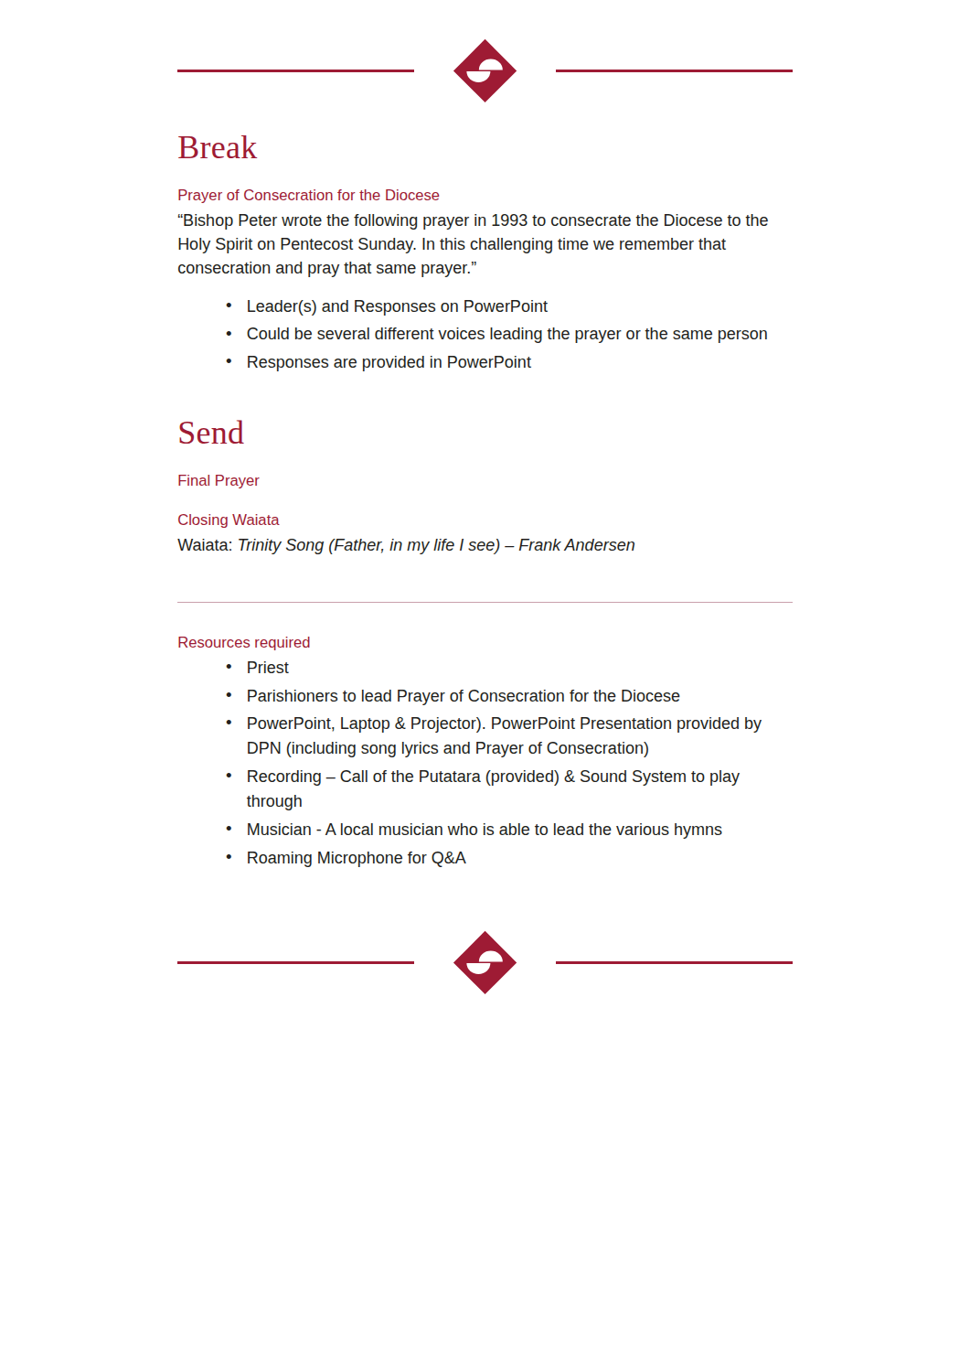Break
Prayer of Consecration for the Diocese
“Bishop Peter wrote the following prayer in 1993 to consecrate the Diocese to the Holy Spirit on Pentecost Sunday. In this challenging time we remember that consecration and pray that same prayer.”
Leader(s) and Responses on PowerPoint
Could be several different voices leading the prayer or the same person
Responses are provided in PowerPoint
Send
Final Prayer
Closing Waiata
Waiata: Trinity Song (Father, in my life I see) – Frank Andersen
Resources required
Priest
Parishioners to lead Prayer of Consecration for the Diocese
PowerPoint, Laptop & Projector). PowerPoint Presentation provided by DPN (including song lyrics and Prayer of Consecration)
Recording – Call of the Putatara (provided) & Sound System to play through
Musician - A local musician who is able to lead the various hymns
Roaming Microphone for Q&A